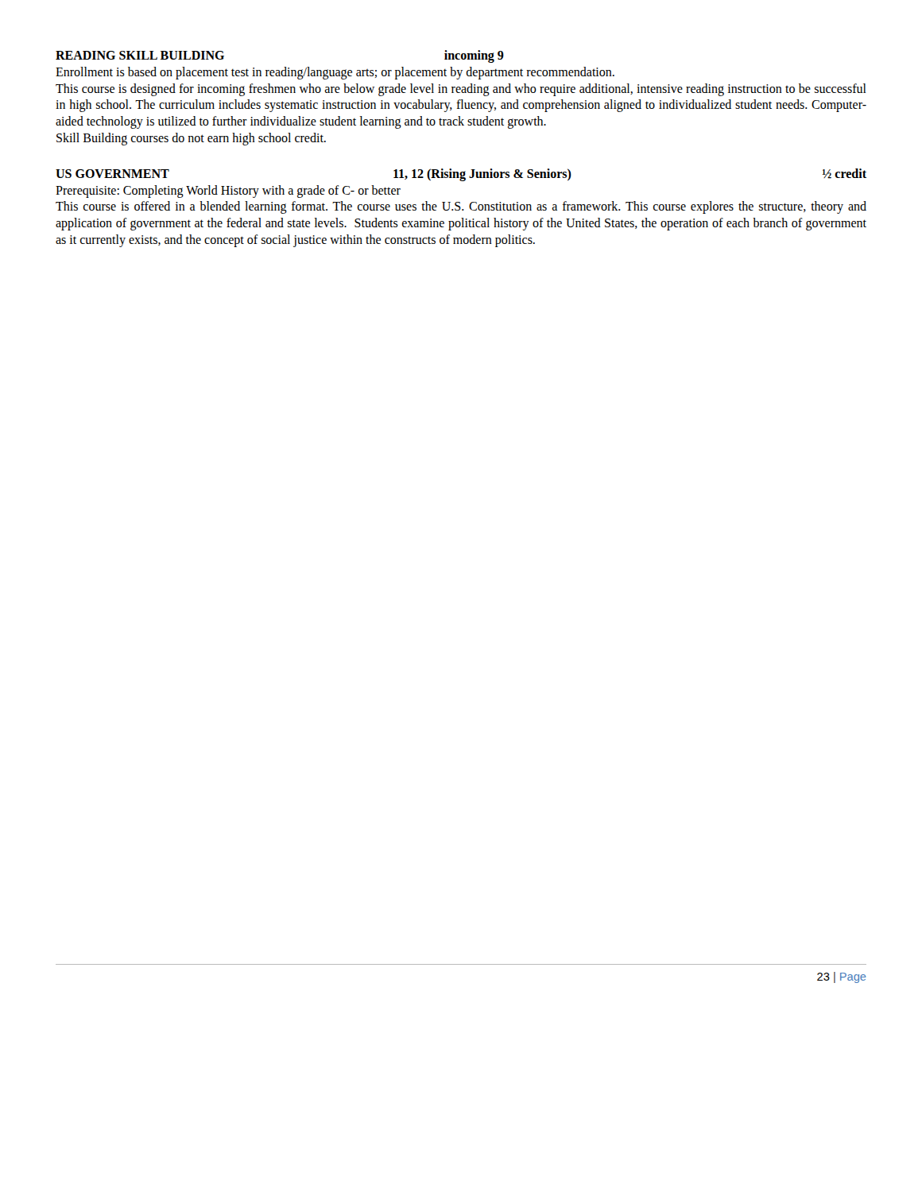READING SKILL BUILDING incoming 9
Enrollment is based on placement test in reading/language arts; or placement by department recommendation.
This course is designed for incoming freshmen who are below grade level in reading and who require additional, intensive reading instruction to be successful in high school. The curriculum includes systematic instruction in vocabulary, fluency, and comprehension aligned to individualized student needs. Computer-aided technology is utilized to further individualize student learning and to track student growth.
Skill Building courses do not earn high school credit.
US GOVERNMENT 11, 12 (Rising Juniors & Seniors) ½ credit
Prerequisite: Completing World History with a grade of C- or better
This course is offered in a blended learning format. The course uses the U.S. Constitution as a framework. This course explores the structure, theory and application of government at the federal and state levels. Students examine political history of the United States, the operation of each branch of government as it currently exists, and the concept of social justice within the constructs of modern politics.
23 | Page